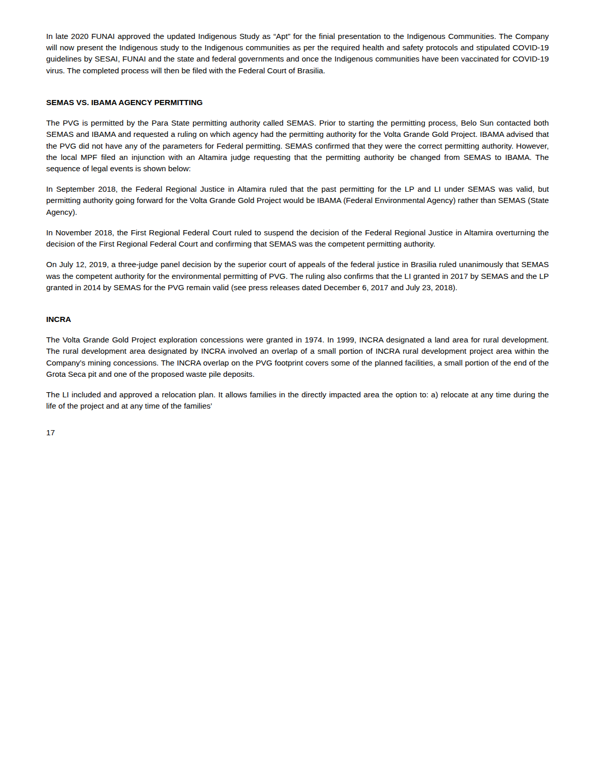In late 2020 FUNAI approved the updated Indigenous Study as “Apt” for the finial presentation to the Indigenous Communities. The Company will now present the Indigenous study to the Indigenous communities as per the required health and safety protocols and stipulated COVID-19 guidelines by SESAI, FUNAI and the state and federal governments and once the Indigenous communities have been vaccinated for COVID-19 virus. The completed process will then be filed with the Federal Court of Brasilia.
SEMAS VS. IBAMA AGENCY PERMITTING
The PVG is permitted by the Para State permitting authority called SEMAS. Prior to starting the permitting process, Belo Sun contacted both SEMAS and IBAMA and requested a ruling on which agency had the permitting authority for the Volta Grande Gold Project. IBAMA advised that the PVG did not have any of the parameters for Federal permitting. SEMAS confirmed that they were the correct permitting authority. However, the local MPF filed an injunction with an Altamira judge requesting that the permitting authority be changed from SEMAS to IBAMA. The sequence of legal events is shown below:
In September 2018, the Federal Regional Justice in Altamira ruled that the past permitting for the LP and LI under SEMAS was valid, but permitting authority going forward for the Volta Grande Gold Project would be IBAMA (Federal Environmental Agency) rather than SEMAS (State Agency).
In November 2018, the First Regional Federal Court ruled to suspend the decision of the Federal Regional Justice in Altamira overturning the decision of the First Regional Federal Court and confirming that SEMAS was the competent permitting authority.
On July 12, 2019, a three-judge panel decision by the superior court of appeals of the federal justice in Brasilia ruled unanimously that SEMAS was the competent authority for the environmental permitting of PVG. The ruling also confirms that the LI granted in 2017 by SEMAS and the LP granted in 2014 by SEMAS for the PVG remain valid (see press releases dated December 6, 2017 and July 23, 2018).
INCRA
The Volta Grande Gold Project exploration concessions were granted in 1974. In 1999, INCRA designated a land area for rural development. The rural development area designated by INCRA involved an overlap of a small portion of INCRA rural development project area within the Company’s mining concessions. The INCRA overlap on the PVG footprint covers some of the planned facilities, a small portion of the end of the Grota Seca pit and one of the proposed waste pile deposits.
The LI included and approved a relocation plan. It allows families in the directly impacted area the option to: a) relocate at any time during the life of the project and at any time of the families’
17